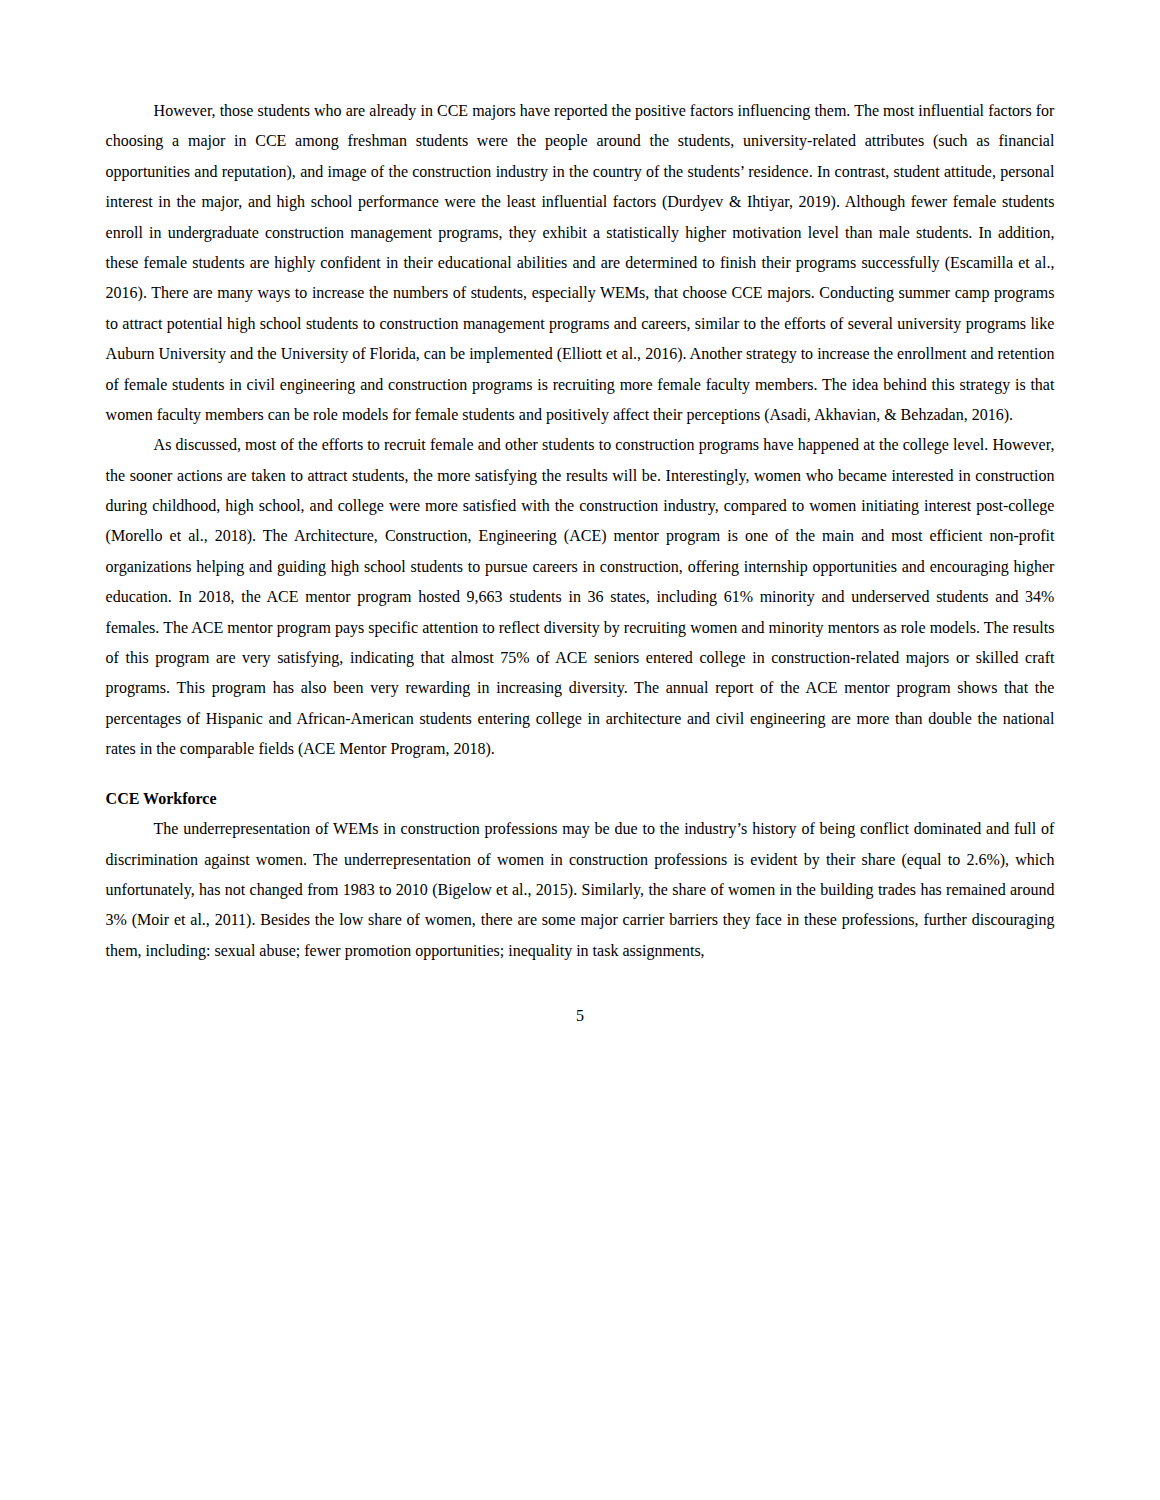However, those students who are already in CCE majors have reported the positive factors influencing them. The most influential factors for choosing a major in CCE among freshman students were the people around the students, university-related attributes (such as financial opportunities and reputation), and image of the construction industry in the country of the students’ residence. In contrast, student attitude, personal interest in the major, and high school performance were the least influential factors (Durdyev & Ihtiyar, 2019). Although fewer female students enroll in undergraduate construction management programs, they exhibit a statistically higher motivation level than male students. In addition, these female students are highly confident in their educational abilities and are determined to finish their programs successfully (Escamilla et al., 2016). There are many ways to increase the numbers of students, especially WEMs, that choose CCE majors. Conducting summer camp programs to attract potential high school students to construction management programs and careers, similar to the efforts of several university programs like Auburn University and the University of Florida, can be implemented (Elliott et al., 2016). Another strategy to increase the enrollment and retention of female students in civil engineering and construction programs is recruiting more female faculty members. The idea behind this strategy is that women faculty members can be role models for female students and positively affect their perceptions (Asadi, Akhavian, & Behzadan, 2016).
As discussed, most of the efforts to recruit female and other students to construction programs have happened at the college level. However, the sooner actions are taken to attract students, the more satisfying the results will be. Interestingly, women who became interested in construction during childhood, high school, and college were more satisfied with the construction industry, compared to women initiating interest post-college (Morello et al., 2018). The Architecture, Construction, Engineering (ACE) mentor program is one of the main and most efficient non-profit organizations helping and guiding high school students to pursue careers in construction, offering internship opportunities and encouraging higher education. In 2018, the ACE mentor program hosted 9,663 students in 36 states, including 61% minority and underserved students and 34% females. The ACE mentor program pays specific attention to reflect diversity by recruiting women and minority mentors as role models. The results of this program are very satisfying, indicating that almost 75% of ACE seniors entered college in construction-related majors or skilled craft programs. This program has also been very rewarding in increasing diversity. The annual report of the ACE mentor program shows that the percentages of Hispanic and African-American students entering college in architecture and civil engineering are more than double the national rates in the comparable fields (ACE Mentor Program, 2018).
CCE Workforce
The underrepresentation of WEMs in construction professions may be due to the industry’s history of being conflict dominated and full of discrimination against women. The underrepresentation of women in construction professions is evident by their share (equal to 2.6%), which unfortunately, has not changed from 1983 to 2010 (Bigelow et al., 2015). Similarly, the share of women in the building trades has remained around 3% (Moir et al., 2011). Besides the low share of women, there are some major carrier barriers they face in these professions, further discouraging them, including: sexual abuse; fewer promotion opportunities; inequality in task assignments,
5